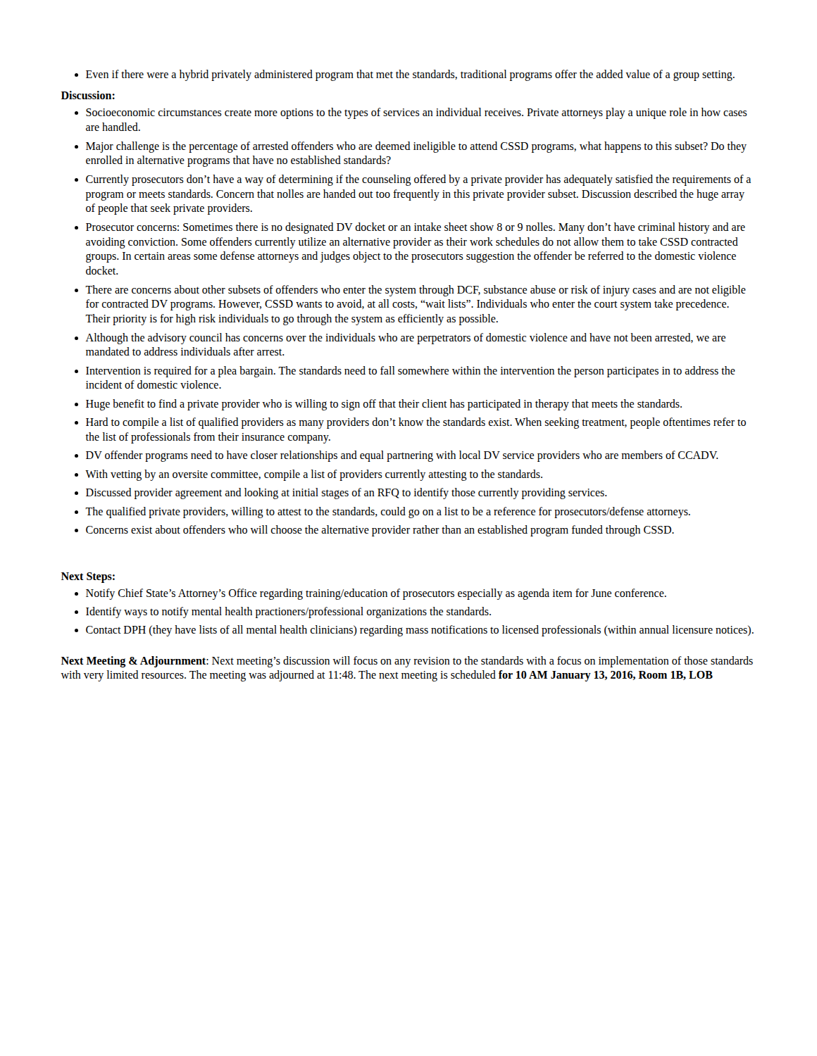Even if there were a hybrid privately administered program that met the standards, traditional programs offer the added value of a group setting.
Discussion:
Socioeconomic circumstances create more options to the types of services an individual receives. Private attorneys play a unique role in how cases are handled.
Major challenge is the percentage of arrested offenders who are deemed ineligible to attend CSSD programs, what happens to this subset? Do they enrolled in alternative programs that have no established standards?
Currently prosecutors don’t have a way of determining if the counseling offered by a private provider has adequately satisfied the requirements of a program or meets standards. Concern that nolles are handed out too frequently in this private provider subset. Discussion described the huge array of people that seek private providers.
Prosecutor concerns: Sometimes there is no designated DV docket or an intake sheet show 8 or 9 nolles. Many don’t have criminal history and are avoiding conviction. Some offenders currently utilize an alternative provider as their work schedules do not allow them to take CSSD contracted groups. In certain areas some defense attorneys and judges object to the prosecutors suggestion the offender be referred to the domestic violence docket.
There are concerns about other subsets of offenders who enter the system through DCF, substance abuse or risk of injury cases and are not eligible for contracted DV programs. However, CSSD wants to avoid, at all costs, “wait lists”. Individuals who enter the court system take precedence. Their priority is for high risk individuals to go through the system as efficiently as possible.
Although the advisory council has concerns over the individuals who are perpetrators of domestic violence and have not been arrested, we are mandated to address individuals after arrest.
Intervention is required for a plea bargain. The standards need to fall somewhere within the intervention the person participates in to address the incident of domestic violence.
Huge benefit to find a private provider who is willing to sign off that their client has participated in therapy that meets the standards.
Hard to compile a list of qualified providers as many providers don’t know the standards exist. When seeking treatment, people oftentimes refer to the list of professionals from their insurance company.
DV offender programs need to have closer relationships and equal partnering with local DV service providers who are members of CCADV.
With vetting by an oversite committee, compile a list of providers currently attesting to the standards.
Discussed provider agreement and looking at initial stages of an RFQ to identify those currently providing services.
The qualified private providers, willing to attest to the standards, could go on a list to be a reference for prosecutors/defense attorneys.
Concerns exist about offenders who will choose the alternative provider rather than an established program funded through CSSD.
Next Steps:
Notify Chief State’s Attorney’s Office regarding training/education of prosecutors especially as agenda item for June conference.
Identify ways to notify mental health practioners/professional organizations the standards.
Contact DPH (they have lists of all mental health clinicians) regarding mass notifications to licensed professionals (within annual licensure notices).
Next Meeting & Adjournment: Next meeting’s discussion will focus on any revision to the standards with a focus on implementation of those standards with very limited resources. The meeting was adjourned at 11:48. The next meeting is scheduled for 10 AM January 13, 2016, Room 1B, LOB